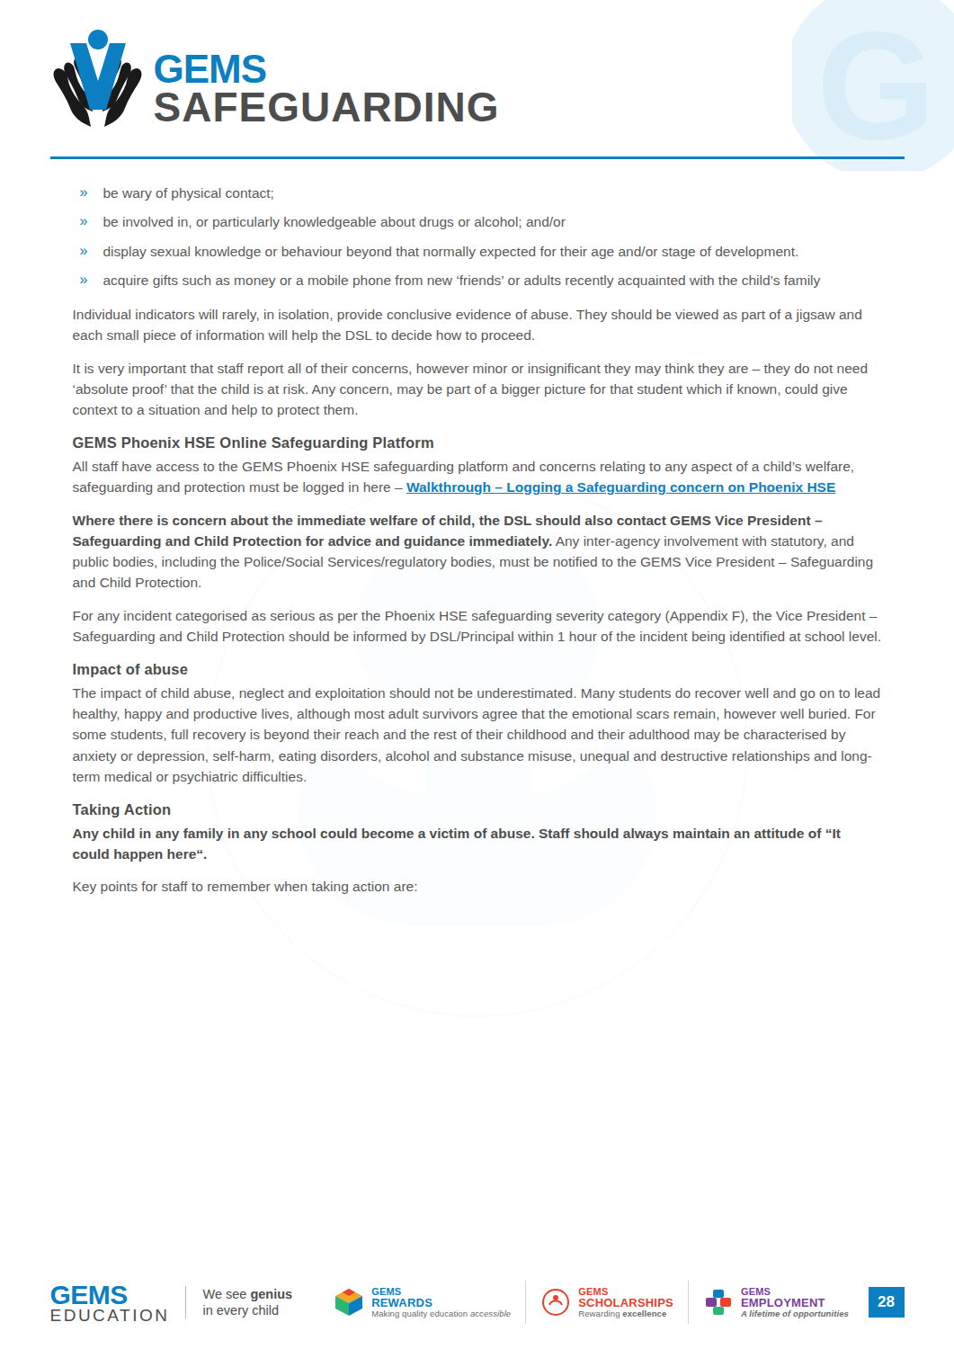G
GEMS
SAFEGUARDING
be wary of physical contact;
be involved in, or particularly knowledgeable about drugs or alcohol; and/or
display sexual knowledge or behaviour beyond that normally expected for their age and/or stage of development.
acquire gifts such as money or a mobile phone from new ‘friends’ or adults recently acquainted with the child’s family
Individual indicators will rarely, in isolation, provide conclusive evidence of abuse. They should be viewed as part of a jigsaw and each small piece of information will help the DSL to decide how to proceed.
It is very important that staff report all of their concerns, however minor or insignificant they may think they are – they do not need ‘absolute proof’ that the child is at risk. Any concern, may be part of a bigger picture for that student which if known, could give context to a situation and help to protect them.
GEMS Phoenix HSE Online Safeguarding Platform
All staff have access to the GEMS Phoenix HSE safeguarding platform and concerns relating to any aspect of a child’s welfare, safeguarding and protection must be logged in here – Walkthrough – Logging a Safeguarding concern on Phoenix HSE
Where there is concern about the immediate welfare of child, the DSL should also contact GEMS Vice President – Safeguarding and Child Protection for advice and guidance immediately. Any inter-agency involvement with statutory, and public bodies, including the Police/Social Services/regulatory bodies, must be notified to the GEMS Vice President – Safeguarding and Child Protection.
For any incident categorised as serious as per the Phoenix HSE safeguarding severity category (Appendix F), the Vice President – Safeguarding and Child Protection should be informed by DSL/Principal within 1 hour of the incident being identified at school level.
Impact of abuse
The impact of child abuse, neglect and exploitation should not be underestimated. Many students do recover well and go on to lead healthy, happy and productive lives, although most adult survivors agree that the emotional scars remain, however well buried. For some students, full recovery is beyond their reach and the rest of their childhood and their adulthood may be characterised by anxiety or depression, self-harm, eating disorders, alcohol and substance misuse, unequal and destructive relationships and long-term medical or psychiatric difficulties.
Taking Action
Any child in any family in any school could become a victim of abuse. Staff should always maintain an attitude of “It could happen here“.
Key points for staff to remember when taking action are:
GEMS EDUCATION
We see genius
in every child
GEMSREWARDS
Making quality education accessible
GEMSSCHOLARSHIPS
Rewarding excellence
GEMSEMPLOYMENT
A lifetime of opportunities
28